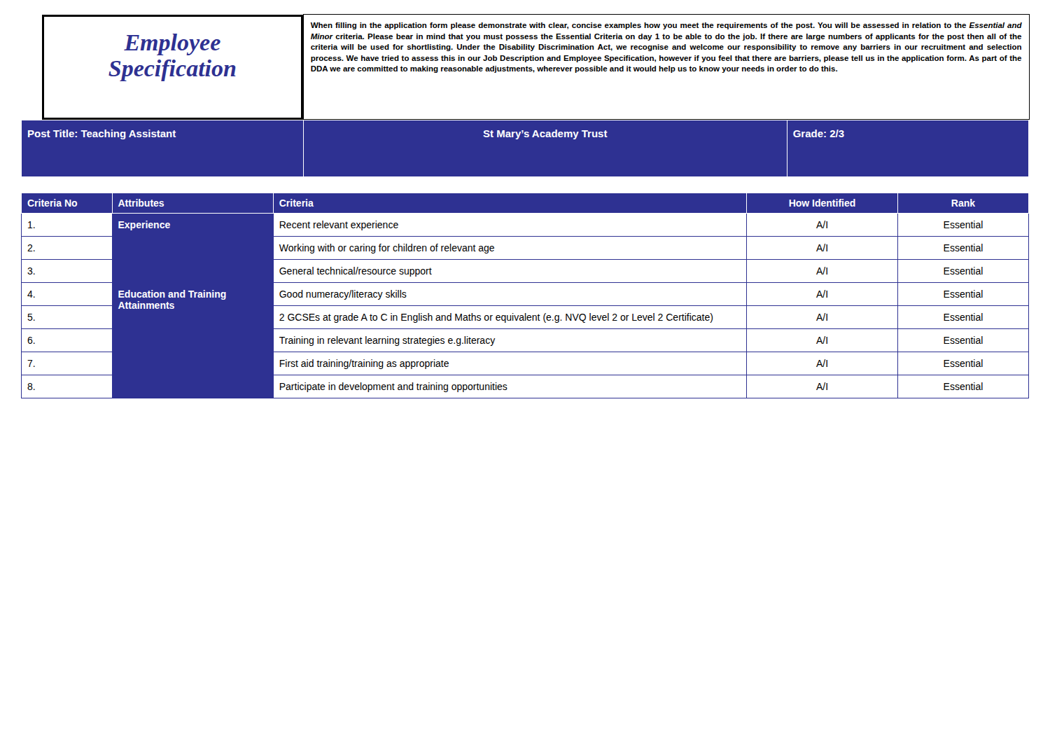Employee
Specification
When filling in the application form please demonstrate with clear, concise examples how you meet the requirements of the post. You will be assessed in relation to the Essential and Minor criteria. Please bear in mind that you must possess the Essential Criteria on day 1 to be able to do the job. If there are large numbers of applicants for the post then all of the criteria will be used for shortlisting. Under the Disability Discrimination Act, we recognise and welcome our responsibility to remove any barriers in our recruitment and selection process. We have tried to assess this in our Job Description and Employee Specification, however if you feel that there are barriers, please tell us in the application form. As part of the DDA we are committed to making reasonable adjustments, wherever possible and it would help us to know your needs in order to do this.
| Post Title: Teaching Assistant | St Mary’s Academy Trust | Grade: 2/3 |
| Criteria No | Attributes | Criteria | How Identified | Rank |
| --- | --- | --- | --- | --- |
| 1. | Experience | Recent relevant experience | A/I | Essential |
| 2. | Working with or caring for children of relevant age | A/I | Essential |
| 3. | General technical/resource support | A/I | Essential |
| 4. | Education and Training Attainments | Good numeracy/literacy skills | A/I | Essential |
| 5. | 2 GCSEs at grade A to C in English and Maths or equivalent (e.g. NVQ level 2 or Level 2 Certificate) | A/I | Essential |
| 6. | Training in relevant learning strategies e.g.literacy | A/I | Essential |
| 7. | First aid training/training as appropriate | A/I | Essential |
| 8. | Participate in development and training opportunities | A/I | Essential |